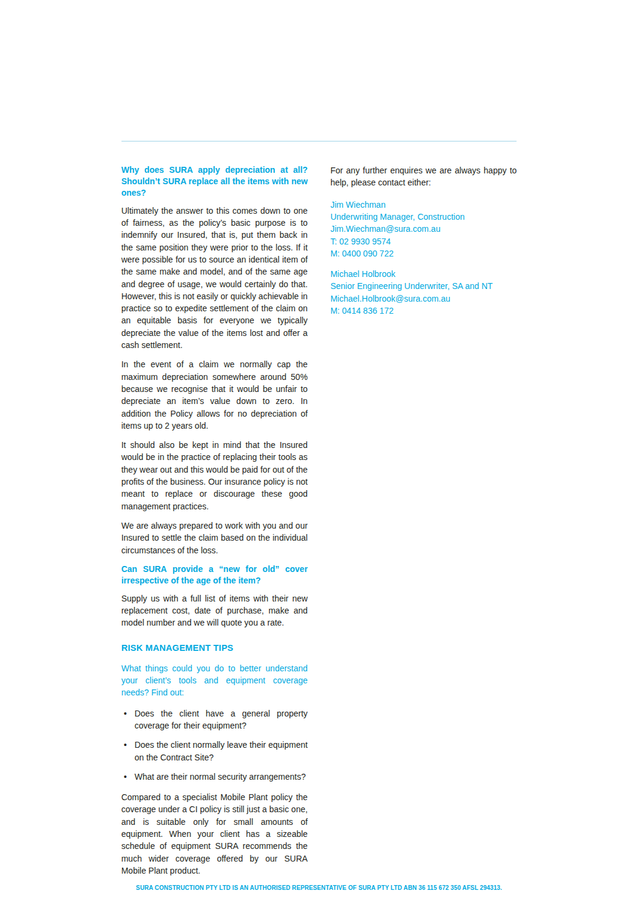Why does SURA apply depreciation at all? Shouldn’t SURA replace all the items with new ones?
Ultimately the answer to this comes down to one of fairness, as the policy’s basic purpose is to indemnify our Insured, that is, put them back in the same position they were prior to the loss. If it were possible for us to source an identical item of the same make and model, and of the same age and degree of usage, we would certainly do that. However, this is not easily or quickly achievable in practice so to expedite settlement of the claim on an equitable basis for everyone we typically depreciate the value of the items lost and offer a cash settlement.
In the event of a claim we normally cap the maximum depreciation somewhere around 50% because we recognise that it would be unfair to depreciate an item’s value down to zero. In addition the Policy allows for no depreciation of items up to 2 years old.
It should also be kept in mind that the Insured would be in the practice of replacing their tools as they wear out and this would be paid for out of the profits of the business. Our insurance policy is not meant to replace or discourage these good management practices.
We are always prepared to work with you and our Insured to settle the claim based on the individual circumstances of the loss.
Can SURA provide a “new for old” cover irrespective of the age of the item?
Supply us with a full list of items with their new replacement cost, date of purchase, make and model number and we will quote you a rate.
RISK MANAGEMENT TIPS
What things could you do to better understand your client’s tools and equipment coverage needs? Find out:
Does the client have a general property coverage for their equipment?
Does the client normally leave their equipment on the Contract Site?
What are their normal security arrangements?
Compared to a specialist Mobile Plant policy the coverage under a CI policy is still just a basic one, and is suitable only for small amounts of equipment. When your client has a sizeable schedule of equipment SURA recommends the much wider coverage offered by our SURA Mobile Plant product.
For any further enquires we are always happy to help, please contact either:
Jim Wiechman
Underwriting Manager, Construction
Jim.Wiechman@sura.com.au
T: 02 9930 9574
M: 0400 090 722
Michael Holbrook
Senior Engineering Underwriter, SA and NT
Michael.Holbrook@sura.com.au
M: 0414 836 172
SURA CONSTRUCTION PTY LTD IS AN AUTHORISED REPRESENTATIVE OF SURA PTY LTD ABN 36 115 672 350 AFSL 294313.